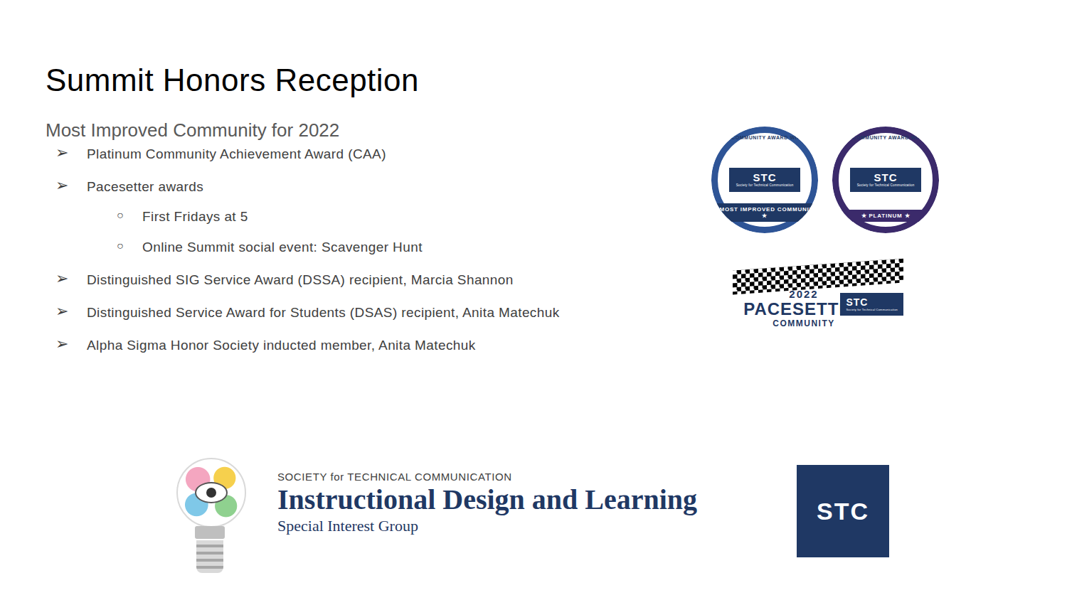Summit Honors Reception
Most Improved Community for 2022
Platinum Community Achievement Award (CAA)
Pacesetter awards
First Fridays at 5
Online Summit social event: Scavenger Hunt
Distinguished SIG Service Award (DSSA) recipient, Marcia Shannon
Distinguished Service Award for Students (DSAS) recipient, Anita Matechuk
Alpha Sigma Honor Society inducted member, Anita Matechuk
2022 Community Award Winner
STCSociety for Technical Communication
★ Most Improved Community ★
2022 Community Award Winner
STCSociety for Technical Communication
★ Platinum ★
2022 PACESETTER COMMUNITY
STCSociety for Technical Communication
SOCIETY for TECHNICAL COMMUNICATION
Instructional Design and Learning
Special Interest Group
STC